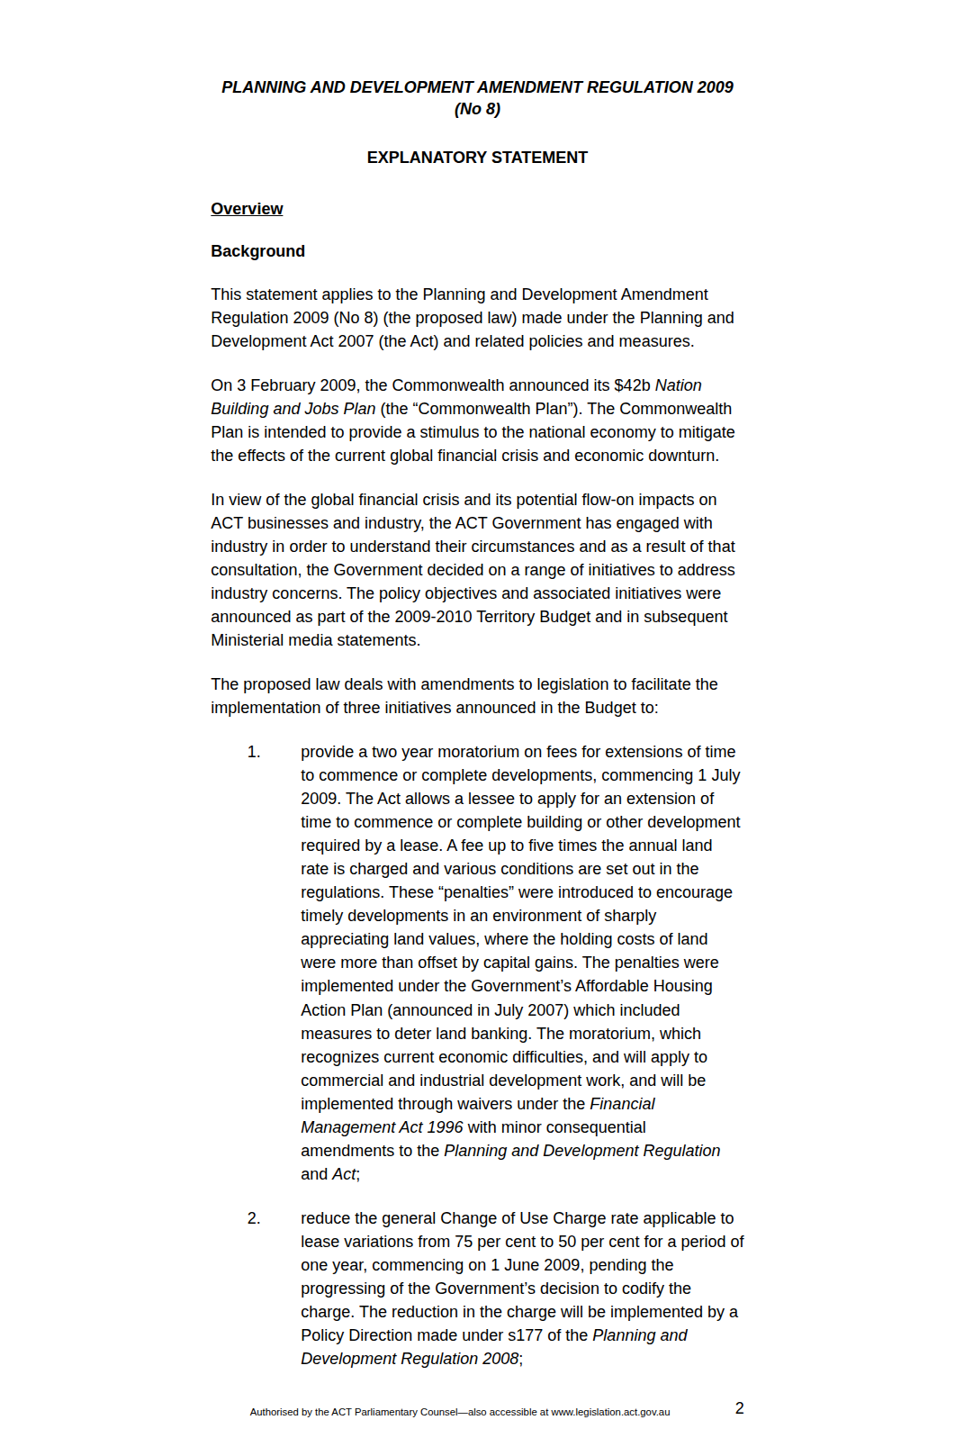PLANNING AND DEVELOPMENT AMENDMENT REGULATION 2009 (No 8)
EXPLANATORY STATEMENT
Overview
Background
This statement applies to the Planning and Development Amendment Regulation 2009 (No 8) (the proposed law) made under the Planning and Development Act 2007 (the Act) and related policies and measures.
On 3 February 2009, the Commonwealth announced its $42b Nation Building and Jobs Plan (the “Commonwealth Plan”). The Commonwealth Plan is intended to provide a stimulus to the national economy to mitigate the effects of the current global financial crisis and economic downturn.
In view of the global financial crisis and its potential flow-on impacts on ACT businesses and industry, the ACT Government has engaged with industry in order to understand their circumstances and as a result of that consultation, the Government decided on a range of initiatives to address industry concerns. The policy objectives and associated initiatives were announced as part of the 2009-2010 Territory Budget and in subsequent Ministerial media statements.
The proposed law deals with amendments to legislation to facilitate the implementation of three initiatives announced in the Budget to:
1.
provide a two year moratorium on fees for extensions of time to commence or complete developments, commencing 1 July 2009. The Act allows a lessee to apply for an extension of time to commence or complete building or other development required by a lease. A fee up to five times the annual land rate is charged and various conditions are set out in the regulations. These “penalties” were introduced to encourage timely developments in an environment of sharply appreciating land values, where the holding costs of land were more than offset by capital gains. The penalties were implemented under the Government’s Affordable Housing Action Plan (announced in July 2007) which included measures to deter land banking. The moratorium, which recognizes current economic difficulties, and will apply to commercial and industrial development work, and will be implemented through waivers under the Financial Management Act 1996 with minor consequential amendments to the Planning and Development Regulation and Act;
2.
reduce the general Change of Use Charge rate applicable to lease variations from 75 per cent to 50 per cent for a period of one year, commencing on 1 June 2009, pending the progressing of the Government’s decision to codify the charge. The reduction in the charge will be implemented by a Policy Direction made under s177 of the Planning and Development Regulation 2008;
Authorised by the ACT Parliamentary Counsel—also accessible at www.legislation.act.gov.au
2